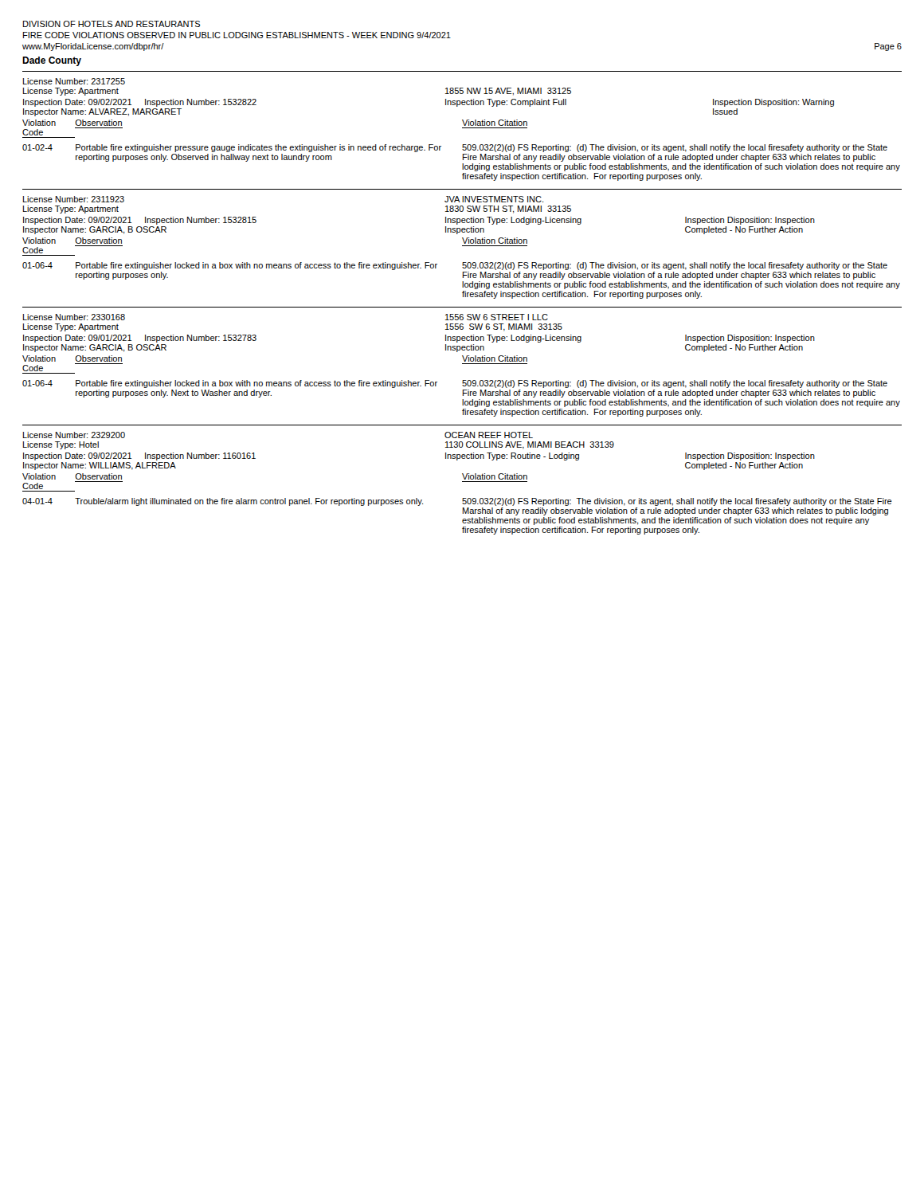DIVISION OF HOTELS AND RESTAURANTS
FIRE CODE VIOLATIONS OBSERVED IN PUBLIC LODGING ESTABLISHMENTS - WEEK ENDING 9/4/2021
www.MyFloridaLicense.com/dbpr/hr/
Page 6
Dade County
| License Number: 2317255 | |
| License Type: Apartment | 1855 NW 15 AVE, MIAMI 33125 |
| Inspection Date: 09/02/2021 Inspection Number: 1532822 Inspector Name: ALVAREZ, MARGARET | Inspection Type: Complaint Full Inspection Disposition: Warning Issued |
| Violation Code | Observation | Violation Citation |
| 01-02-4 | Portable fire extinguisher pressure gauge indicates the extinguisher is in need of recharge. For reporting purposes only. Observed in hallway next to laundry room | 509.032(2)(d) FS Reporting: (d) The division, or its agent, shall notify the local firesafety authority or the State Fire Marshal of any readily observable violation of a rule adopted under chapter 633 which relates to public lodging establishments or public food establishments, and the identification of such violation does not require any firesafety inspection certification. For reporting purposes only. |
| License Number: 2311923 | JVA INVESTMENTS INC. |
| License Type: Apartment | 1830 SW 5TH ST, MIAMI 33135 |
| Inspection Date: 09/02/2021 Inspection Number: 1532815 Inspector Name: GARCIA, B OSCAR | Inspection Type: Lodging-Licensing Inspection Inspection Disposition: Inspection Completed - No Further Action |
| Violation Code | Observation | Violation Citation |
| 01-06-4 | Portable fire extinguisher locked in a box with no means of access to the fire extinguisher. For reporting purposes only. | 509.032(2)(d) FS Reporting: (d) The division, or its agent, shall notify the local firesafety authority or the State Fire Marshal of any readily observable violation of a rule adopted under chapter 633 which relates to public lodging establishments or public food establishments, and the identification of such violation does not require any firesafety inspection certification. For reporting purposes only. |
| License Number: 2330168 | 1556 SW 6 STREET I LLC |
| License Type: Apartment | 1556 SW 6 ST, MIAMI 33135 |
| Inspection Date: 09/01/2021 Inspection Number: 1532783 Inspector Name: GARCIA, B OSCAR | Inspection Type: Lodging-Licensing Inspection Inspection Disposition: Inspection Completed - No Further Action |
| Violation Code | Observation | Violation Citation |
| 01-06-4 | Portable fire extinguisher locked in a box with no means of access to the fire extinguisher. For reporting purposes only. Next to Washer and dryer. | 509.032(2)(d) FS Reporting: (d) The division, or its agent, shall notify the local firesafety authority or the State Fire Marshal of any readily observable violation of a rule adopted under chapter 633 which relates to public lodging establishments or public food establishments, and the identification of such violation does not require any firesafety inspection certification. For reporting purposes only. |
| License Number: 2329200 | OCEAN REEF HOTEL |
| License Type: Hotel | 1130 COLLINS AVE, MIAMI BEACH 33139 |
| Inspection Date: 09/02/2021 Inspection Number: 1160161 Inspector Name: WILLIAMS, ALFREDA | Inspection Type: Routine - Lodging Inspection Disposition: Inspection Completed - No Further Action |
| Violation Code | Observation | Violation Citation |
| 04-01-4 | Trouble/alarm light illuminated on the fire alarm control panel. For reporting purposes only. | 509.032(2)(d) FS Reporting: The division, or its agent, shall notify the local firesafety authority or the State Fire Marshal of any readily observable violation of a rule adopted under chapter 633 which relates to public lodging establishments or public food establishments, and the identification of such violation does not require any firesafety inspection certification. For reporting purposes only. |